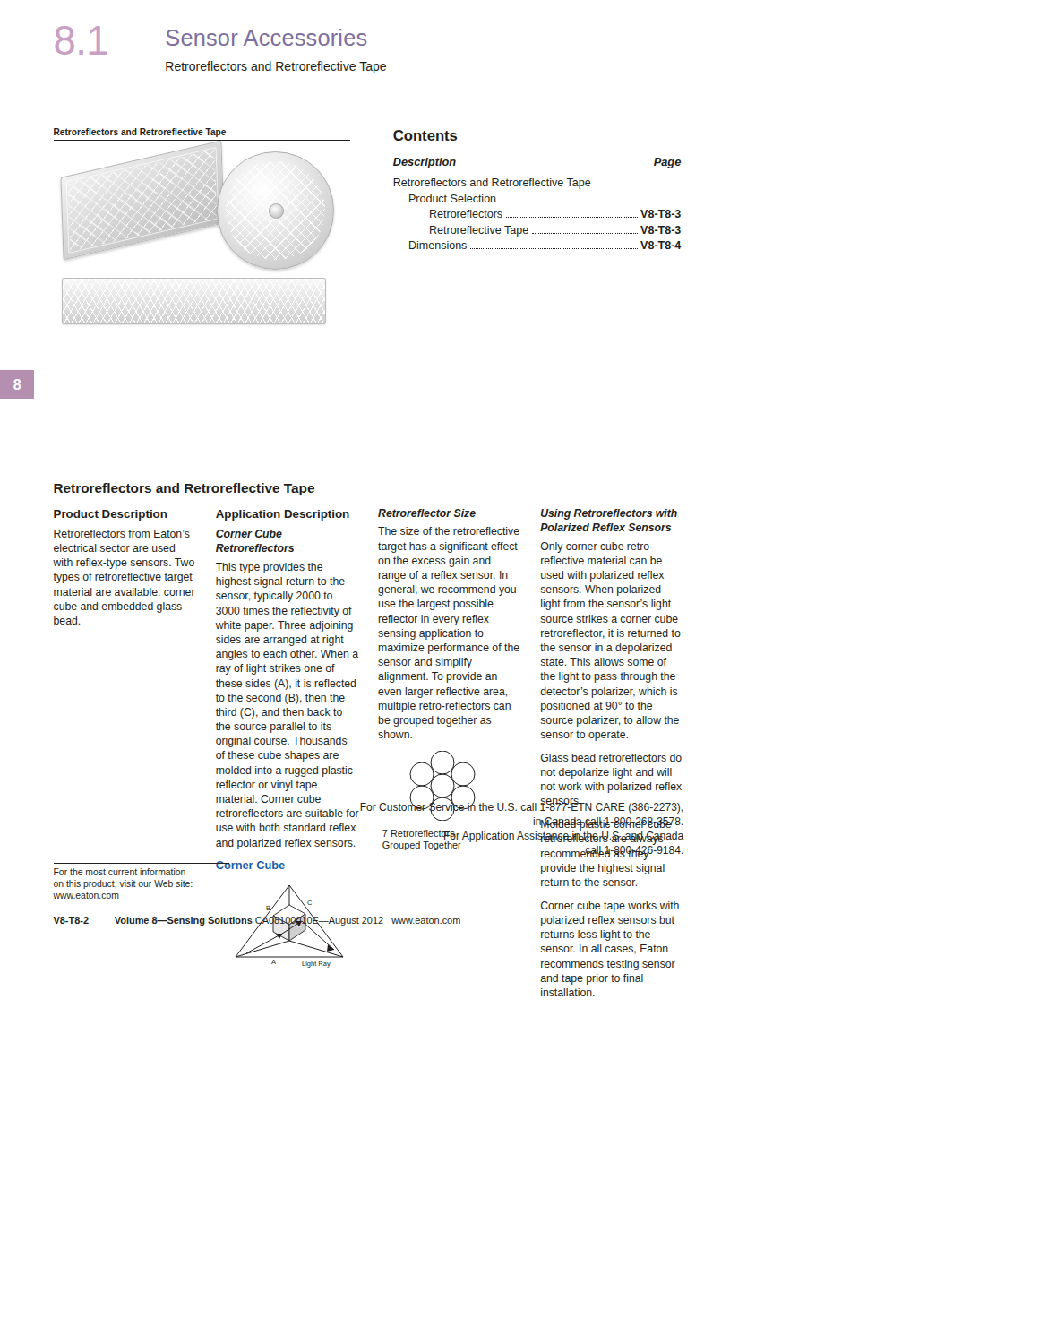8.1
Sensor Accessories
Retroreflectors and Retroreflective Tape
Retroreflectors and Retroreflective Tape
Contents
Description Page
Retroreflectors and Retroreflective Tape
Product Selection
Retroreflectors V8-T8-3
Retroreflective Tape V8-T8-3
Dimensions V8-T8-4
8
Retroreflectors and Retroreflective Tape
Product Description
Retroreflectors from Eaton’s electrical sector are used with reflex-type sensors. Two types of retroreflective target material are available: corner cube and embedded glass bead.
Application Description
Corner Cube Retroreflectors
This type provides the highest signal return to the sensor, typically 2000 to 3000 times the reflectivity of white paper. Three adjoining sides are arranged at right angles to each other. When a ray of light strikes one of these sides (A), it is reflected to the second (B), then the third (C), and then back to the source parallel to its original course. Thousands of these cube shapes are molded into a rugged plastic reflector or vinyl tape material. Corner cube retroreflectors are suitable for use with both standard reflex and polarized reflex sensors.
Corner Cube
B C A Light Ray
Retroreflector Size
The size of the retroreflective target has a significant effect on the excess gain and range of a reflex sensor. In general, we recommend you use the largest possible reflector in every reflex sensing application to maximize performance of the sensor and simplify alignment. To provide an even larger reflective area, multiple retro-reflectors can be grouped together as shown.
7 Retroreflectors
Grouped Together
Using Retroreflectors with Polarized Reflex Sensors
Only corner cube retro-reflective material can be used with polarized reflex sensors. When polarized light from the sensor’s light source strikes a corner cube retroreflector, it is returned to the sensor in a depolarized state. This allows some of the light to pass through the detector’s polarizer, which is positioned at 90° to the source polarizer, to allow the sensor to operate.
Glass bead retroreflectors do not depolarize light and will not work with polarized reflex sensors.
Molded plastic corner cube retroreflectors are always recommended as they provide the highest signal return to the sensor.
Corner cube tape works with polarized reflex sensors but returns less light to the sensor. In all cases, Eaton recommends testing sensor and tape prior to final installation.
For Customer Service in the U.S. call 1-877-ETN CARE (386-2273),
in Canada call 1-800-268-3578.
For Application Assistance in the U.S. and Canada
call 1-800-426-9184.
For the most current information
on this product, visit our Web site:
www.eaton.com
V8-T8-2 Volume 8—Sensing Solutions CA08100010E—August 2012 www.eaton.com